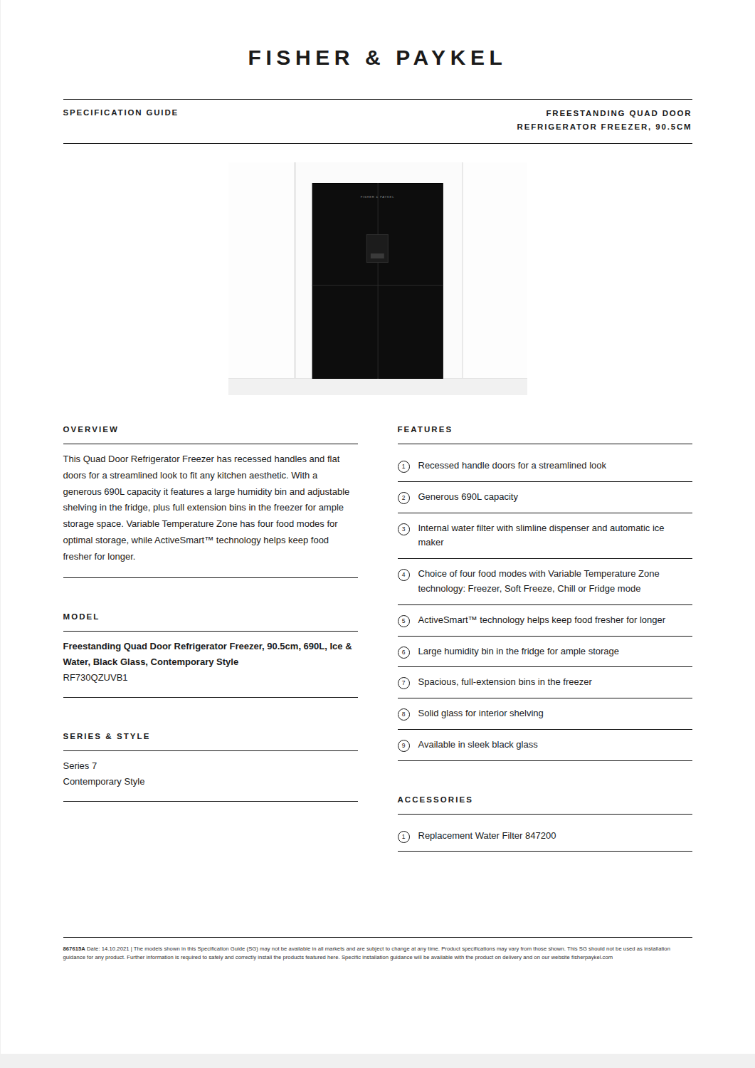FISHER & PAYKEL
Specification Guide
Freestanding Quad Door
Refrigerator Freezer, 90.5cm
FISHER & PAYKEL
Overview
This Quad Door Refrigerator Freezer has recessed handles and flat doors for a streamlined look to fit any kitchen aesthetic. With a generous 690L capacity it features a large humidity bin and adjustable shelving in the fridge, plus full extension bins in the freezer for ample storage space. Variable Temperature Zone has four food modes for optimal storage, while ActiveSmart™ technology helps keep food fresher for longer.
Model
Freestanding Quad Door Refrigerator Freezer, 90.5cm, 690L, Ice & Water, Black Glass, Contemporary Style
RF730QZUVB1
Series & Style
Series 7
Contemporary Style
Features
1 Recessed handle doors for a streamlined look
2 Generous 690L capacity
3 Internal water filter with slimline dispenser and automatic ice maker
4 Choice of four food modes with Variable Temperature Zone technology: Freezer, Soft Freeze, Chill or Fridge mode
5 ActiveSmart™ technology helps keep food fresher for longer
6 Large humidity bin in the fridge for ample storage
7 Spacious, full-extension bins in the freezer
8 Solid glass for interior shelving
9 Available in sleek black glass
Accessories
1 Replacement Water Filter 847200
867615A Date: 14.10.2021 | The models shown in this Specification Guide (SG) may not be available in all markets and are subject to change at any time. Product specifications may vary from those shown. This SG should not be used as installation guidance for any product. Further information is required to safely and correctly install the products featured here. Specific installation guidance will be available with the product on delivery and on our website fisherpaykel.com